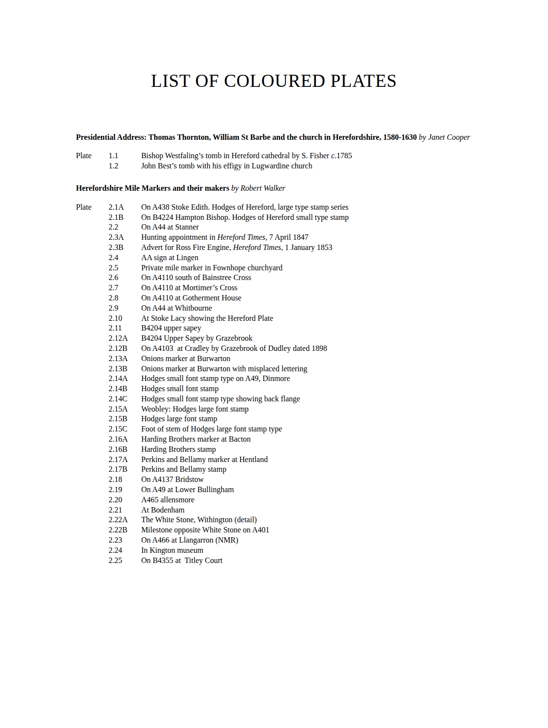LIST OF COLOURED PLATES
Presidential Address: Thomas Thornton, William St Barbe and the church in Herefordshire, 1580-1630 by Janet Cooper
| Plate | 1.1 | Bishop Westfaling’s tomb in Hereford cathedral by S. Fisher c .1785 |
| | 1.2 | John Best’s tomb with his effigy in Lugwardine church |
Herefordshire Mile Markers and their makers by Robert Walker
| Plate | 2.1A | On A438 Stoke Edith. Hodges of Hereford, large type stamp series |
| | 2.1B | On B4224 Hampton Bishop. Hodges of Hereford small type stamp |
| | 2.2 | On A44 at Stanner |
| | 2.3A | Hunting appointment in Hereford Times , 7 April 1847 |
| | 2.3B | Advert for Ross Fire Engine, Hereford Times , 1 January 1853 |
| | 2.4 | AA sign at Lingen |
| | 2.5 | Private mile marker in Fownhope churchyard |
| | 2.6 | On A4110 south of Bainstree Cross |
| | 2.7 | On A4110 at Mortimer’s Cross |
| | 2.8 | On A4110 at Gotherment House |
| | 2.9 | On A44 at Whitbourne |
| | 2.10 | At Stoke Lacy showing the Hereford Plate |
| | 2.11 | B4204 upper sapey |
| | 2.12A | B4204 Upper Sapey by Grazebrook |
| | 2.12B | On A4103 at Cradley by Grazebrook of Dudley dated 1898 |
| | 2.13A | Onions marker at Burwarton |
| | 2.13B | Onions marker at Burwarton with misplaced lettering |
| | 2.14A | Hodges small font stamp type on A49, Dinmore |
| | 2.14B | Hodges small font stamp |
| | 2.14C | Hodges small font stamp type showing back flange |
| | 2.15A | Weobley: Hodges large font stamp |
| | 2.15B | Hodges large font stamp |
| | 2.15C | Foot of stem of Hodges large font stamp type |
| | 2.16A | Harding Brothers marker at Bacton |
| | 2.16B | Harding Brothers stamp |
| | 2.17A | Perkins and Bellamy marker at Hentland |
| | 2.17B | Perkins and Bellamy stamp |
| | 2.18 | On A4137 Bridstow |
| | 2.19 | On A49 at Lower Bullingham |
| | 2.20 | A465 allensmore |
| | 2.21 | At Bodenham |
| | 2.22A | The White Stone, Withington (detail) |
| | 2.22B | Milestone opposite White Stone on A401 |
| | 2.23 | On A466 at Llangarron (NMR) |
| | 2.24 | In Kington museum |
| | 2.25 | On B4355 at Titley Court |